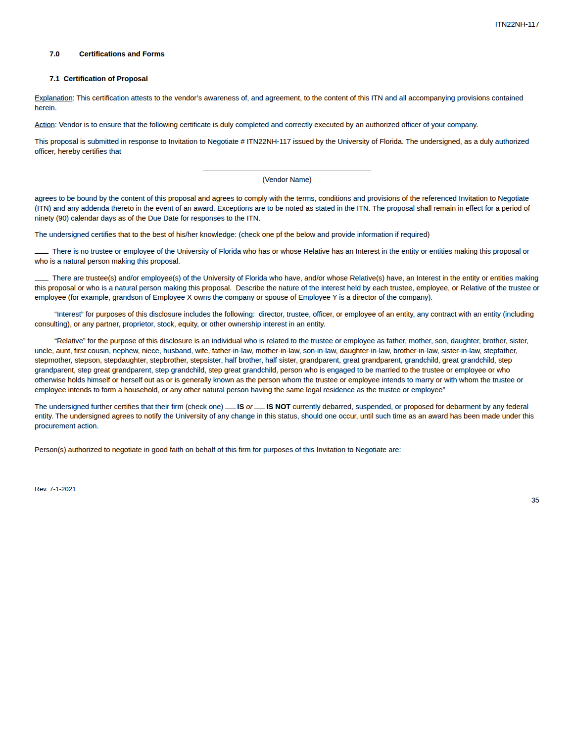ITN22NH-117
7.0 Certifications and Forms
7.1 Certification of Proposal
Explanation: This certification attests to the vendor’s awareness of, and agreement, to the content of this ITN and all accompanying provisions contained herein.
Action: Vendor is to ensure that the following certificate is duly completed and correctly executed by an authorized officer of your company.
This proposal is submitted in response to Invitation to Negotiate # ITN22NH-117 issued by the University of Florida. The undersigned, as a duly authorized officer, hereby certifies that
(Vendor Name)
agrees to be bound by the content of this proposal and agrees to comply with the terms, conditions and provisions of the referenced Invitation to Negotiate (ITN) and any addenda thereto in the event of an award. Exceptions are to be noted as stated in the ITN. The proposal shall remain in effect for a period of ninety (90) calendar days as of the Due Date for responses to the ITN.
The undersigned certifies that to the best of his/her knowledge: (check one pf the below and provide information if required)
There is no trustee or employee of the University of Florida who has or whose Relative has an Interest in the entity or entities making this proposal or who is a natural person making this proposal.
There are trustee(s) and/or employee(s) of the University of Florida who have, and/or whose Relative(s) have, an Interest in the entity or entities making this proposal or who is a natural person making this proposal. Describe the nature of the interest held by each trustee, employee, or Relative of the trustee or employee (for example, grandson of Employee X owns the company or spouse of Employee Y is a director of the company).
“Interest” for purposes of this disclosure includes the following: director, trustee, officer, or employee of an entity, any contract with an entity (including consulting), or any partner, proprietor, stock, equity, or other ownership interest in an entity.
“Relative” for the purpose of this disclosure is an individual who is related to the trustee or employee as father, mother, son, daughter, brother, sister, uncle, aunt, first cousin, nephew, niece, husband, wife, father-in-law, mother-in-law, son-in-law, daughter-in-law, brother-in-law, sister-in-law, stepfather, stepmother, stepson, stepdaughter, stepbrother, stepsister, half brother, half sister, grandparent, great grandparent, grandchild, great grandchild, step grandparent, step great grandparent, step grandchild, step great grandchild, person who is engaged to be married to the trustee or employee or who otherwise holds himself or herself out as or is generally known as the person whom the trustee or employee intends to marry or with whom the trustee or employee intends to form a household, or any other natural person having the same legal residence as the trustee or employee”
The undersigned further certifies that their firm (check one) IS or IS NOT currently debarred, suspended, or proposed for debarment by any federal entity. The undersigned agrees to notify the University of any change in this status, should one occur, until such time as an award has been made under this procurement action.
Person(s) authorized to negotiate in good faith on behalf of this firm for purposes of this Invitation to Negotiate are:
Rev. 7-1-2021
35